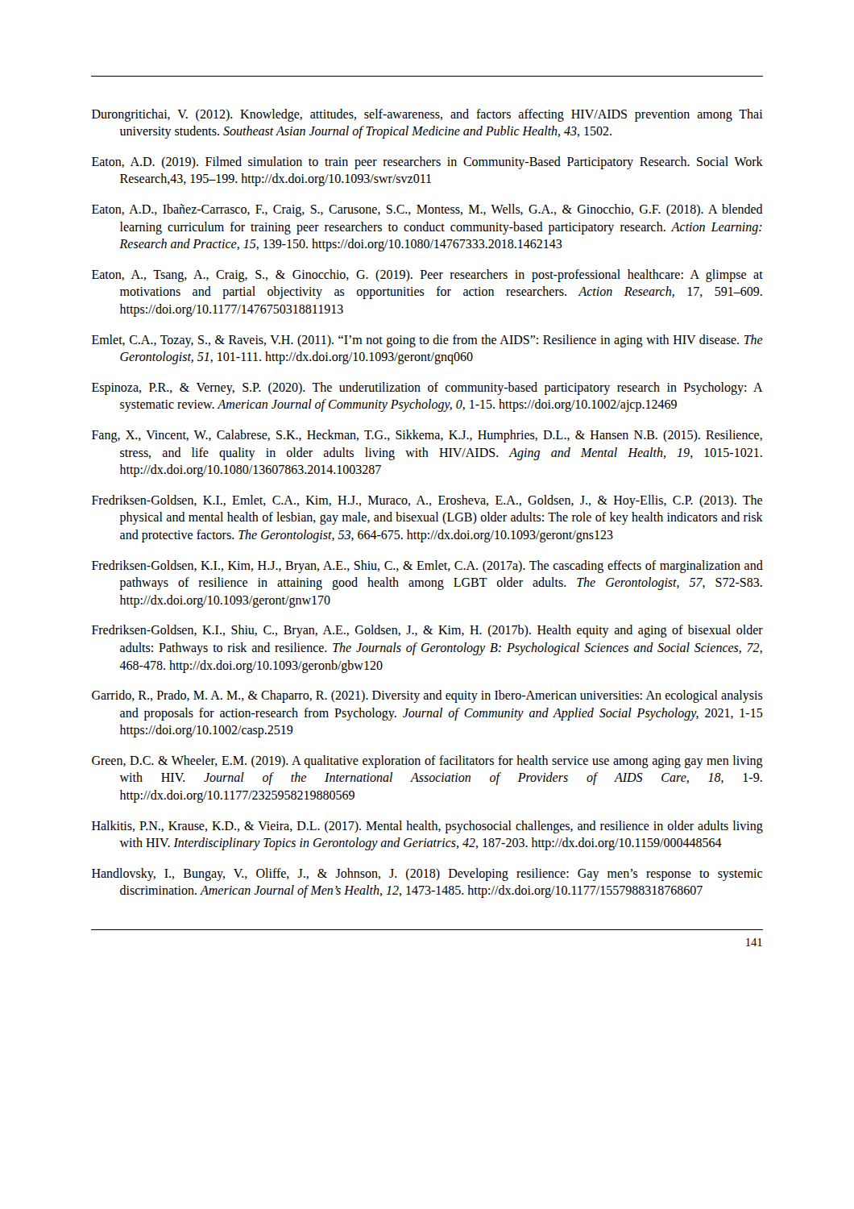Durongritichai, V. (2012). Knowledge, attitudes, self-awareness, and factors affecting HIV/AIDS prevention among Thai university students. Southeast Asian Journal of Tropical Medicine and Public Health, 43, 1502.
Eaton, A.D. (2019). Filmed simulation to train peer researchers in Community-Based Participatory Research. Social Work Research,43, 195–199. http://dx.doi.org/10.1093/swr/svz011
Eaton, A.D., Ibañez-Carrasco, F., Craig, S., Carusone, S.C., Montess, M., Wells, G.A., & Ginocchio, G.F. (2018). A blended learning curriculum for training peer researchers to conduct community-based participatory research. Action Learning: Research and Practice, 15, 139-150. https://doi.org/10.1080/14767333.2018.1462143
Eaton, A., Tsang, A., Craig, S., & Ginocchio, G. (2019). Peer researchers in post-professional healthcare: A glimpse at motivations and partial objectivity as opportunities for action researchers. Action Research, 17, 591–609. https://doi.org/10.1177/1476750318811913
Emlet, C.A., Tozay, S., & Raveis, V.H. (2011). “I’m not going to die from the AIDS”: Resilience in aging with HIV disease. The Gerontologist, 51, 101-111. http://dx.doi.org/10.1093/geront/gnq060
Espinoza, P.R., & Verney, S.P. (2020). The underutilization of community-based participatory research in Psychology: A systematic review. American Journal of Community Psychology, 0, 1-15. https://doi.org/10.1002/ajcp.12469
Fang, X., Vincent, W., Calabrese, S.K., Heckman, T.G., Sikkema, K.J., Humphries, D.L., & Hansen N.B. (2015). Resilience, stress, and life quality in older adults living with HIV/AIDS. Aging and Mental Health, 19, 1015-1021. http://dx.doi.org/10.1080/13607863.2014.1003287
Fredriksen-Goldsen, K.I., Emlet, C.A., Kim, H.J., Muraco, A., Erosheva, E.A., Goldsen, J., & Hoy-Ellis, C.P. (2013). The physical and mental health of lesbian, gay male, and bisexual (LGB) older adults: The role of key health indicators and risk and protective factors. The Gerontologist, 53, 664-675. http://dx.doi.org/10.1093/geront/gns123
Fredriksen-Goldsen, K.I., Kim, H.J., Bryan, A.E., Shiu, C., & Emlet, C.A. (2017a). The cascading effects of marginalization and pathways of resilience in attaining good health among LGBT older adults. The Gerontologist, 57, S72-S83. http://dx.doi.org/10.1093/geront/gnw170
Fredriksen-Goldsen, K.I., Shiu, C., Bryan, A.E., Goldsen, J., & Kim, H. (2017b). Health equity and aging of bisexual older adults: Pathways to risk and resilience. The Journals of Gerontology B: Psychological Sciences and Social Sciences, 72, 468-478. http://dx.doi.org/10.1093/geronb/gbw120
Garrido, R., Prado, M. A. M., & Chaparro, R. (2021). Diversity and equity in Ibero-American universities: An ecological analysis and proposals for action-research from Psychology. Journal of Community and Applied Social Psychology, 2021, 1-15 https://doi.org/10.1002/casp.2519
Green, D.C. & Wheeler, E.M. (2019). A qualitative exploration of facilitators for health service use among aging gay men living with HIV. Journal of the International Association of Providers of AIDS Care, 18, 1-9. http://dx.doi.org/10.1177/2325958219880569
Halkitis, P.N., Krause, K.D., & Vieira, D.L. (2017). Mental health, psychosocial challenges, and resilience in older adults living with HIV. Interdisciplinary Topics in Gerontology and Geriatrics, 42, 187-203. http://dx.doi.org/10.1159/000448564
Handlovsky, I., Bungay, V., Oliffe, J., & Johnson, J. (2018) Developing resilience: Gay men’s response to systemic discrimination. American Journal of Men’s Health, 12, 1473-1485. http://dx.doi.org/10.1177/1557988318768607
141